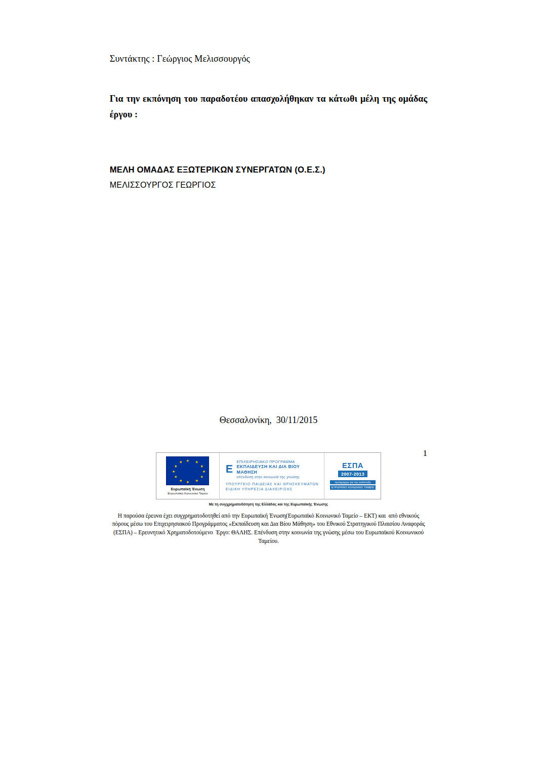Συντάκτης : Γεώργιος Μελισσουργός
Για την εκπόνηση του παραδοτέου απασχολήθηκαν τα κάτωθι μέλη της ομάδας έργου :
ΜΕΛΗ ΟΜΑΔΑΣ ΕΞΩΤΕΡΙΚΩΝ ΣΥΝΕΡΓΑΤΩΝ (Ο.Ε.Σ.)
ΜΕΛΙΣΣΟΥΡΓΟΣ ΓΕΩΡΓΙΟΣ
Θεσσαλονίκη, 30/11/2015
1
Ευρωπαϊκή Ένωση Ευρωπαϊκό Κοινωνικό Ταμείο
E
ΕΠΙΧΕΙΡΗΣΙΑΚΟ ΠΡΟΓΡΑΜΜΑ ΕΚΠΑΙΔΕΥΣΗ ΚΑΙ ΔΙΑ ΒΙΟΥ ΜΑΘΗΣΗ επένδυση στην κοινωνία της γνώσης
ΥΠΟΥΡΓΕΙΟ ΠΑΙΔΕΙΑΣ ΚΑΙ ΘΡΗΣΚΕΥΜΑΤΩΝ
ΕΙΔΙΚΗ ΥΠΗΡΕΣΙΑ ΔΙΑΧΕΙΡΙΣΗΣ
ΕΣΠΑ
2007-2013
πρόγραμμα για την ανάπτυξη ΕΥΡΩΠΑΪΚΟ ΚΟΙΝΩΝΙΚΟ ΤΑΜΕΙΟ
Με τη συγχρηματοδότηση της Ελλάδας και της Ευρωπαϊκής Ένωσης
Η παρούσα έρευνα έχει συγχρηματοδοτηθεί από την Ευρωπαϊκή Ένωση(Ευρωπαϊκό Κοινωνικό Ταμείο – ΕΚΤ) και από εθνικούς πόρους μέσω του Επιχειρησιακού Προγράμματος «Εκπαίδευση και Δια Βίου Μάθηση» του Εθνικού Στρατηγικού Πλαισίου Αναφοράς (ΕΣΠΑ) – Ερευνητικό Χρηματοδοτούμενο Έργο: ΘΑΛΗΣ. Επένδυση στην κοινωνία της γνώσης μέσω του Ευρωπαϊκού Κοινωνικού Ταμείου.